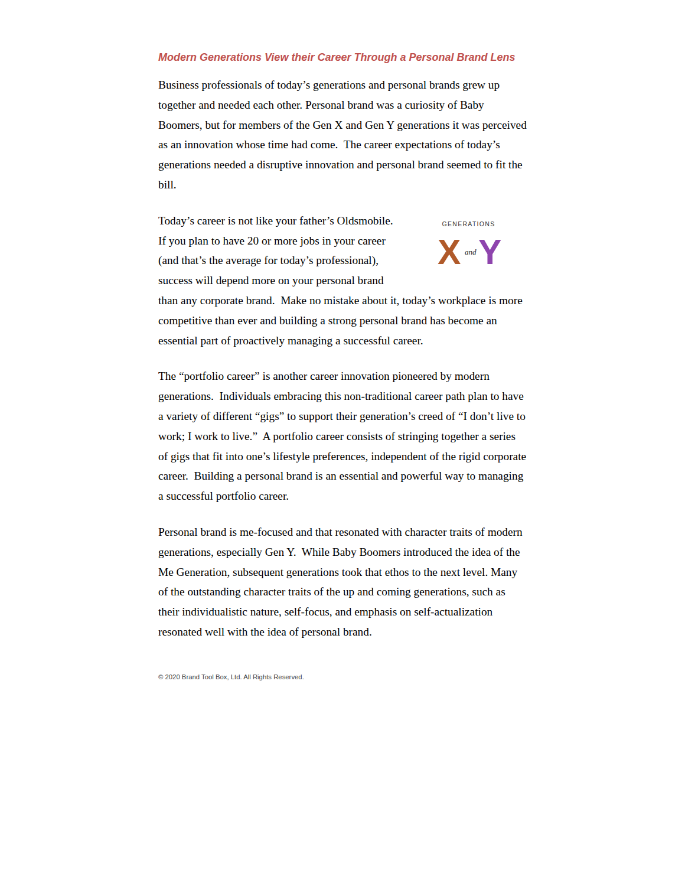Modern Generations View their Career Through a Personal Brand Lens
Business professionals of today’s generations and personal brands grew up together and needed each other. Personal brand was a curiosity of Baby Boomers, but for members of the Gen X and Gen Y generations it was perceived as an innovation whose time had come. The career expectations of today’s generations needed a disruptive innovation and personal brand seemed to fit the bill.
Today’s career is not like your father’s Oldsmobile. If you plan to have 20 or more jobs in your career (and that’s the average for today’s professional), success will depend more on your personal brand than any corporate brand. Make no mistake about it, today’s workplace is more competitive than ever and building a strong personal brand has become an essential part of proactively managing a successful career.
The “portfolio career” is another career innovation pioneered by modern generations. Individuals embracing this non-traditional career path plan to have a variety of different “gigs” to support their generation’s creed of “I don’t live to work; I work to live.” A portfolio career consists of stringing together a series of gigs that fit into one’s lifestyle preferences, independent of the rigid corporate career. Building a personal brand is an essential and powerful way to managing a successful portfolio career.
Personal brand is me-focused and that resonated with character traits of modern generations, especially Gen Y. While Baby Boomers introduced the idea of the Me Generation, subsequent generations took that ethos to the next level. Many of the outstanding character traits of the up and coming generations, such as their individualistic nature, self-focus, and emphasis on self-actualization resonated well with the idea of personal brand.
© 2020 Brand Tool Box, Ltd. All Rights Reserved.